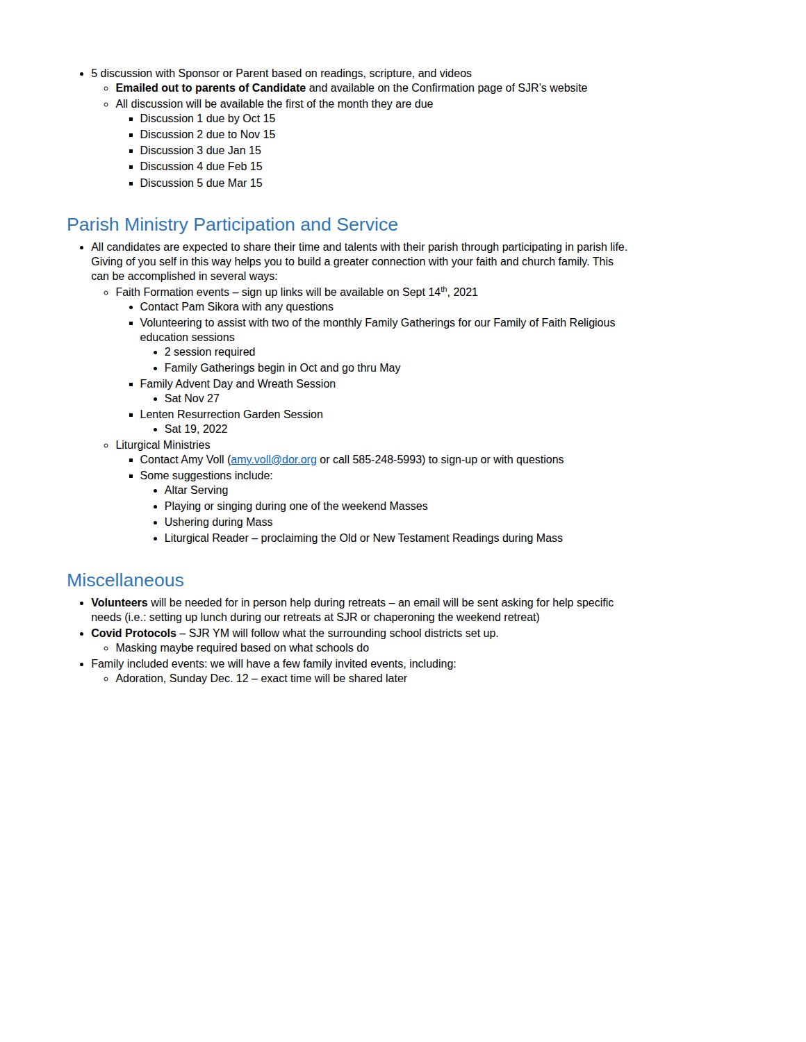5 discussion with Sponsor or Parent based on readings, scripture, and videos
Emailed out to parents of Candidate and available on the Confirmation page of SJR’s website
All discussion will be available the first of the month they are due
Discussion 1 due by Oct 15
Discussion 2 due to Nov 15
Discussion 3 due Jan 15
Discussion 4 due Feb 15
Discussion 5 due Mar 15
Parish Ministry Participation and Service
All candidates are expected to share their time and talents with their parish through participating in parish life. Giving of you self in this way helps you to build a greater connection with your faith and church family. This can be accomplished in several ways:
Faith Formation events – sign up links will be available on Sept 14th, 2021
Contact Pam Sikora with any questions
Volunteering to assist with two of the monthly Family Gatherings for our Family of Faith Religious education sessions
2 session required
Family Gatherings begin in Oct and go thru May
Family Advent Day and Wreath Session
Sat Nov 27
Lenten Resurrection Garden Session
Sat 19, 2022
Liturgical Ministries
Contact Amy Voll (amy.voll@dor.org or call 585-248-5993) to sign-up or with questions
Some suggestions include:
Altar Serving
Playing or singing during one of the weekend Masses
Ushering during Mass
Liturgical Reader – proclaiming the Old or New Testament Readings during Mass
Miscellaneous
Volunteers will be needed for in person help during retreats – an email will be sent asking for help specific needs (i.e.: setting up lunch during our retreats at SJR or chaperoning the weekend retreat)
Covid Protocols – SJR YM will follow what the surrounding school districts set up.
Masking maybe required based on what schools do
Family included events: we will have a few family invited events, including:
Adoration, Sunday Dec. 12 – exact time will be shared later